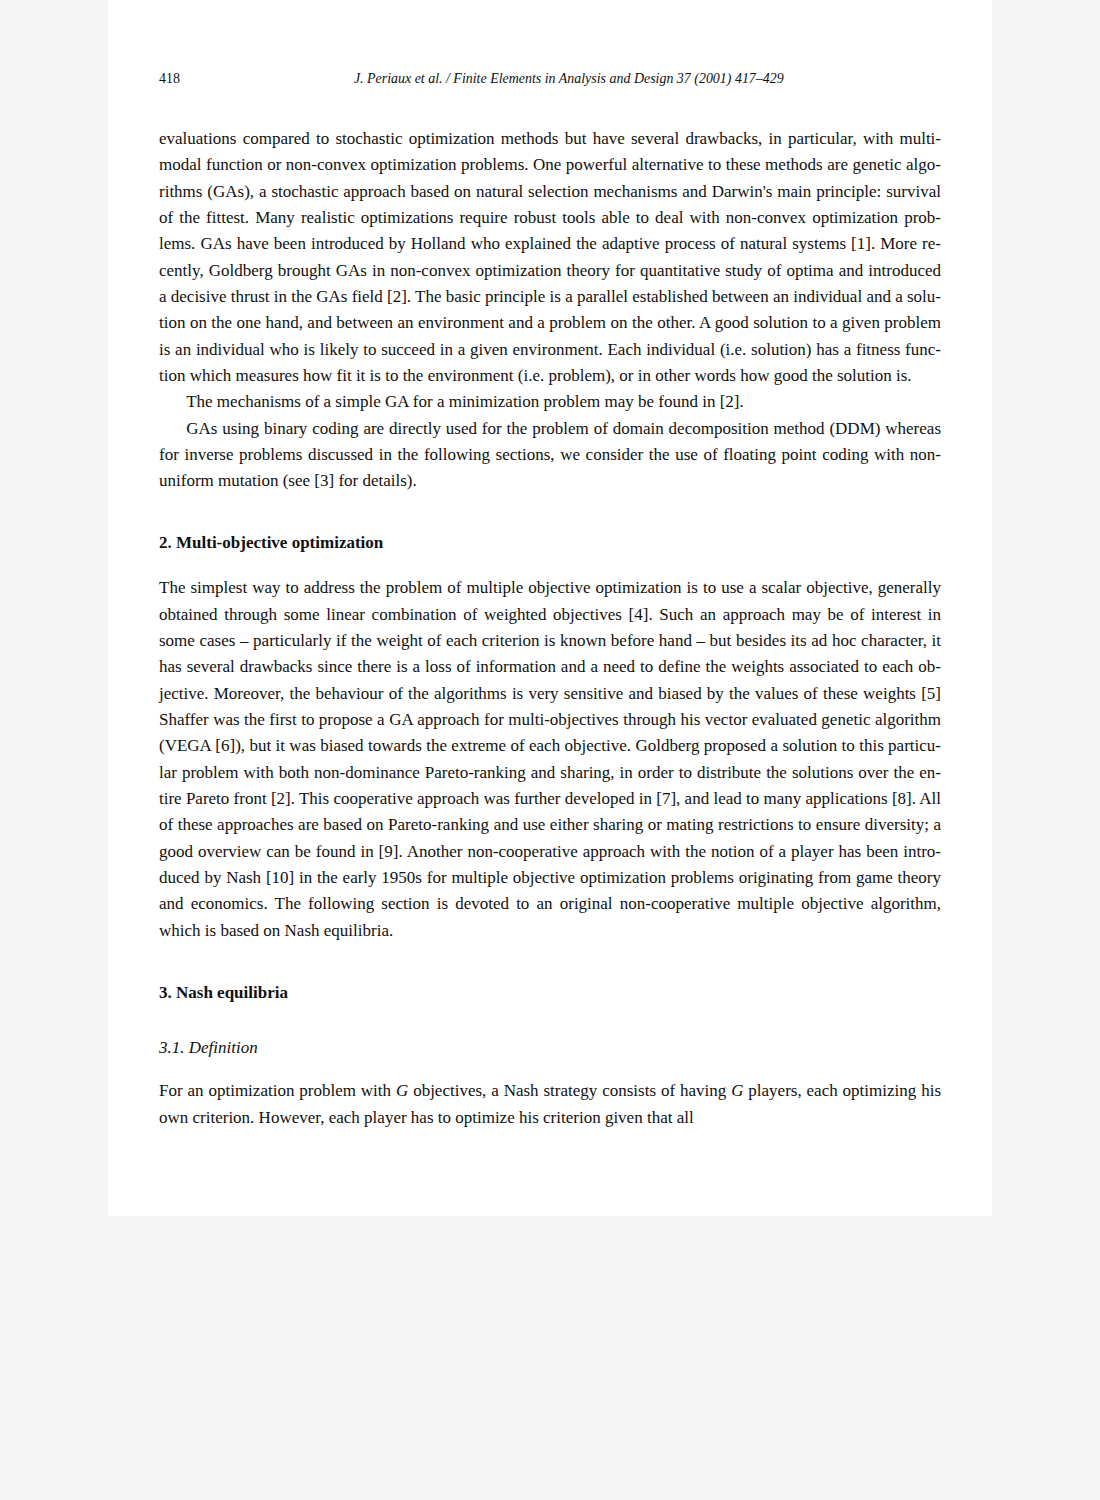418 J. Periaux et al. / Finite Elements in Analysis and Design 37 (2001) 417–429
evaluations compared to stochastic optimization methods but have several drawbacks, in particular, with multi-modal function or non-convex optimization problems. One powerful alternative to these methods are genetic algorithms (GAs), a stochastic approach based on natural selection mechanisms and Darwin's main principle: survival of the fittest. Many realistic optimizations require robust tools able to deal with non-convex optimization problems. GAs have been introduced by Holland who explained the adaptive process of natural systems [1]. More recently, Goldberg brought GAs in non-convex optimization theory for quantitative study of optima and introduced a decisive thrust in the GAs field [2]. The basic principle is a parallel established between an individual and a solution on the one hand, and between an environment and a problem on the other. A good solution to a given problem is an individual who is likely to succeed in a given environment. Each individual (i.e. solution) has a fitness function which measures how fit it is to the environment (i.e. problem), or in other words how good the solution is.
The mechanisms of a simple GA for a minimization problem may be found in [2].
GAs using binary coding are directly used for the problem of domain decomposition method (DDM) whereas for inverse problems discussed in the following sections, we consider the use of floating point coding with non-uniform mutation (see [3] for details).
2. Multi-objective optimization
The simplest way to address the problem of multiple objective optimization is to use a scalar objective, generally obtained through some linear combination of weighted objectives [4]. Such an approach may be of interest in some cases – particularly if the weight of each criterion is known before hand – but besides its ad hoc character, it has several drawbacks since there is a loss of information and a need to define the weights associated to each objective. Moreover, the behaviour of the algorithms is very sensitive and biased by the values of these weights [5] Shaffer was the first to propose a GA approach for multi-objectives through his vector evaluated genetic algorithm (VEGA [6]), but it was biased towards the extreme of each objective. Goldberg proposed a solution to this particular problem with both non-dominance Pareto-ranking and sharing, in order to distribute the solutions over the entire Pareto front [2]. This cooperative approach was further developed in [7], and lead to many applications [8]. All of these approaches are based on Pareto-ranking and use either sharing or mating restrictions to ensure diversity; a good overview can be found in [9]. Another non-cooperative approach with the notion of a player has been introduced by Nash [10] in the early 1950s for multiple objective optimization problems originating from game theory and economics. The following section is devoted to an original non-cooperative multiple objective algorithm, which is based on Nash equilibria.
3. Nash equilibria
3.1. Definition
For an optimization problem with G objectives, a Nash strategy consists of having G players, each optimizing his own criterion. However, each player has to optimize his criterion given that all